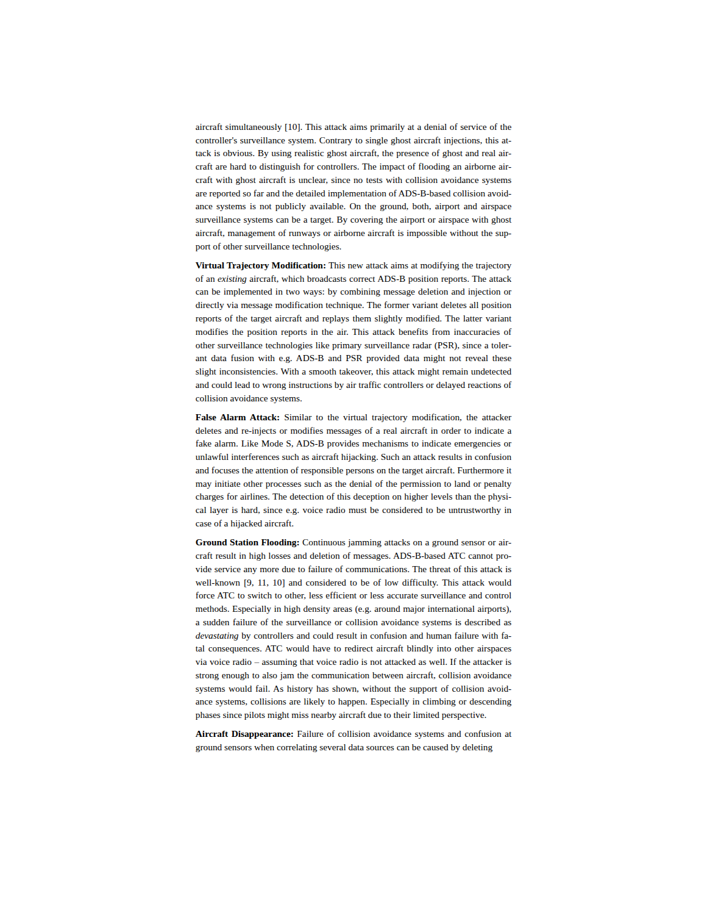aircraft simultaneously [10]. This attack aims primarily at a denial of service of the controller's surveillance system. Contrary to single ghost aircraft injections, this attack is obvious. By using realistic ghost aircraft, the presence of ghost and real aircraft are hard to distinguish for controllers. The impact of flooding an airborne aircraft with ghost aircraft is unclear, since no tests with collision avoidance systems are reported so far and the detailed implementation of ADS-B-based collision avoidance systems is not publicly available. On the ground, both, airport and airspace surveillance systems can be a target. By covering the airport or airspace with ghost aircraft, management of runways or airborne aircraft is impossible without the support of other surveillance technologies.
Virtual Trajectory Modification: This new attack aims at modifying the trajectory of an existing aircraft, which broadcasts correct ADS-B position reports. The attack can be implemented in two ways: by combining message deletion and injection or directly via message modification technique. The former variant deletes all position reports of the target aircraft and replays them slightly modified. The latter variant modifies the position reports in the air. This attack benefits from inaccuracies of other surveillance technologies like primary surveillance radar (PSR), since a tolerant data fusion with e.g. ADS-B and PSR provided data might not reveal these slight inconsistencies. With a smooth takeover, this attack might remain undetected and could lead to wrong instructions by air traffic controllers or delayed reactions of collision avoidance systems.
False Alarm Attack: Similar to the virtual trajectory modification, the attacker deletes and re-injects or modifies messages of a real aircraft in order to indicate a fake alarm. Like Mode S, ADS-B provides mechanisms to indicate emergencies or unlawful interferences such as aircraft hijacking. Such an attack results in confusion and focuses the attention of responsible persons on the target aircraft. Furthermore it may initiate other processes such as the denial of the permission to land or penalty charges for airlines. The detection of this deception on higher levels than the physical layer is hard, since e.g. voice radio must be considered to be untrustworthy in case of a hijacked aircraft.
Ground Station Flooding: Continuous jamming attacks on a ground sensor or aircraft result in high losses and deletion of messages. ADS-B-based ATC cannot provide service any more due to failure of communications. The threat of this attack is well-known [9, 11, 10] and considered to be of low difficulty. This attack would force ATC to switch to other, less efficient or less accurate surveillance and control methods. Especially in high density areas (e.g. around major international airports), a sudden failure of the surveillance or collision avoidance systems is described as devastating by controllers and could result in confusion and human failure with fatal consequences. ATC would have to redirect aircraft blindly into other airspaces via voice radio – assuming that voice radio is not attacked as well. If the attacker is strong enough to also jam the communication between aircraft, collision avoidance systems would fail. As history has shown, without the support of collision avoidance systems, collisions are likely to happen. Especially in climbing or descending phases since pilots might miss nearby aircraft due to their limited perspective.
Aircraft Disappearance: Failure of collision avoidance systems and confusion at ground sensors when correlating several data sources can be caused by deleting